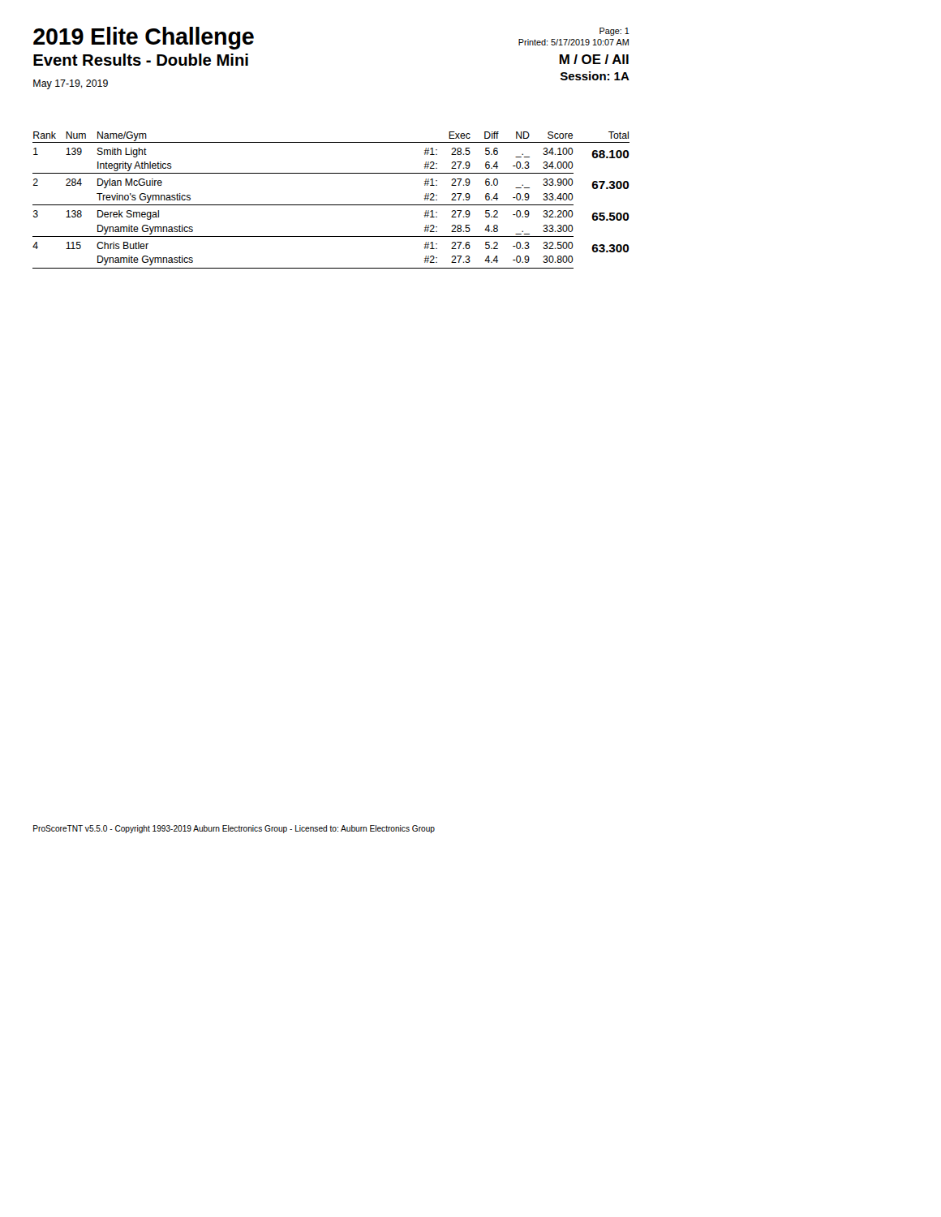2019 Elite Challenge
Event Results - Double Mini
May 17-19, 2019
Page: 1
Printed: 5/17/2019 10:07 AM
M / OE / All
Session: 1A
| Rank | Num | Name/Gym | | Exec | Diff | ND | Score | Total |
| --- | --- | --- | --- | --- | --- | --- | --- | --- |
| 1 | 139 | Smith Light | #1: | 28.5 | 5.6 | _._ | 34.100 | 68.100 |
| | | Integrity Athletics | #2: | 27.9 | 6.4 | -0.3 | 34.000 |
| 2 | 284 | Dylan McGuire | #1: | 27.9 | 6.0 | _._ | 33.900 | 67.300 |
| | | Trevino's Gymnastics | #2: | 27.9 | 6.4 | -0.9 | 33.400 |
| 3 | 138 | Derek Smegal | #1: | 27.9 | 5.2 | -0.9 | 32.200 | 65.500 |
| | | Dynamite Gymnastics | #2: | 28.5 | 4.8 | _._ | 33.300 |
| 4 | 115 | Chris Butler | #1: | 27.6 | 5.2 | -0.3 | 32.500 | 63.300 |
| | | Dynamite Gymnastics | #2: | 27.3 | 4.4 | -0.9 | 30.800 |
ProScoreTNT v5.5.0 - Copyright 1993-2019 Auburn Electronics Group - Licensed to: Auburn Electronics Group